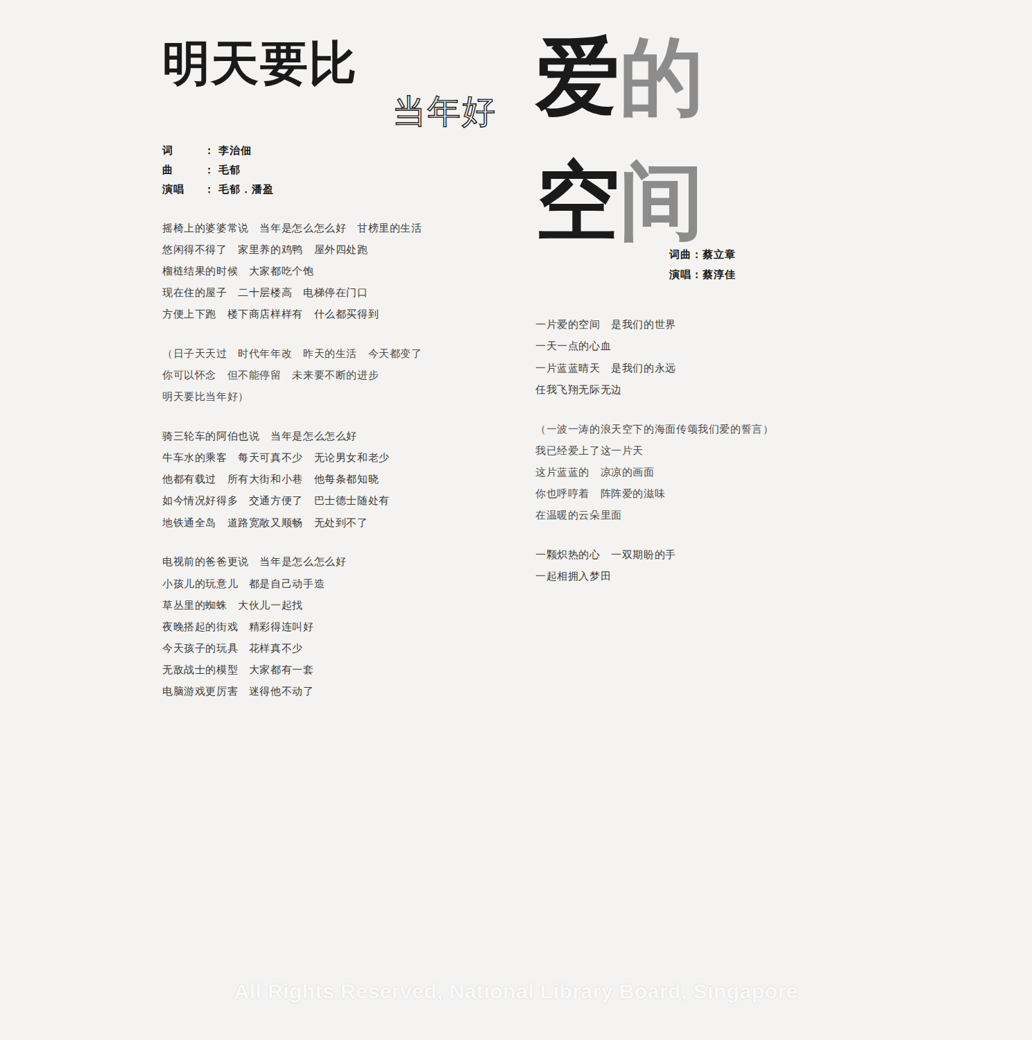明天要比
当年好
词
：
李治佃
曲
：
毛郁
演唱
：
毛郁．潘盈
摇椅上的婆婆常说　当年是怎么怎么好　甘榜里的生活
悠闲得不得了　家里养的鸡鸭　屋外四处跑
榴梿结果的时候　大家都吃个饱
现在住的屋子　二十层楼高　电梯停在门口
方便上下跑　楼下商店样样有　什么都买得到
（日子天天过　时代年年改　昨天的生活　今天都变了
你可以怀念　但不能停留　未来要不断的进步
明天要比当年好）
骑三轮车的阿伯也说　当年是怎么怎么好
牛车水的乘客　每天可真不少　无论男女和老少
他都有载过　所有大街和小巷　他每条都知晓
如今情况好得多　交通方便了　巴士德士随处有
地铁通全岛　道路宽敞又顺畅　无处到不了
电视前的爸爸更说　当年是怎么怎么好
小孩儿的玩意儿　都是自己动手造
草丛里的蜘蛛　大伙儿一起找
夜晚搭起的街戏　精彩得连叫好
今天孩子的玩具　花样真不少
无敌战士的模型　大家都有一套
电脑游戏更厉害　迷得他不动了
爱的 空间
词曲
：
蔡立章
演唱
：
蔡淳佳
一片爱的空间　是我们的世界
一天一点的心血
一片蓝蓝晴天　是我们的永远
任我飞翔无际无边
（一波一涛的浪天空下的海面传颂我们爱的誓言）
我已经爱上了这一片天
这片蓝蓝的　凉凉的画面
你也呼哼着　阵阵爱的滋味
在温暖的云朵里面
一颗炽热的心　一双期盼的手
一起相拥入梦田
All Rights Reserved, National Library Board, Singapore